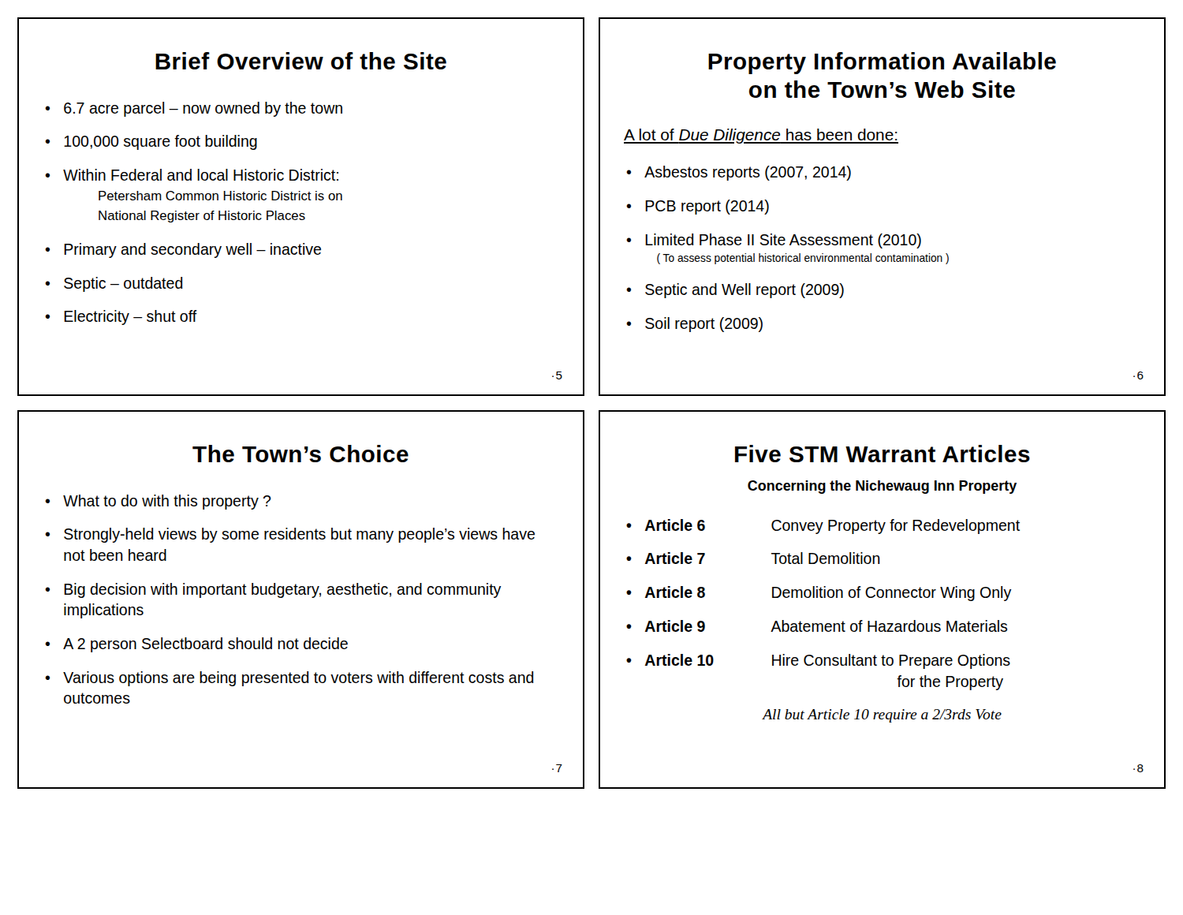Brief Overview of the Site
6.7 acre parcel – now owned by the town
100,000 square foot building
Within Federal and local Historic District: Petersham Common Historic District is on National Register of Historic Places
Primary and secondary well – inactive
Septic – outdated
Electricity – shut off
5
Property Information Available
on the Town’s Web Site
A lot of Due Diligence has been done:
Asbestos reports (2007, 2014)
PCB report (2014)
Limited Phase II Site Assessment (2010) ( To assess potential historical environmental contamination )
Septic and Well report (2009)
Soil report (2009)
6
The Town’s Choice
What to do with this property ?
Strongly-held views by some residents but many people’s views have not been heard
Big decision with important budgetary, aesthetic, and community implications
A 2 person Selectboard should not decide
Various options are being presented to voters with different costs and outcomes
7
Five STM Warrant Articles
Concerning the Nichewaug Inn Property
Article 6 Convey Property for Redevelopment
Article 7 Total Demolition
Article 8 Demolition of Connector Wing Only
Article 9 Abatement of Hazardous Materials
Article 10 Hire Consultant to Prepare Optionsfor the Property
All but Article 10 require a 2/3rds Vote
8